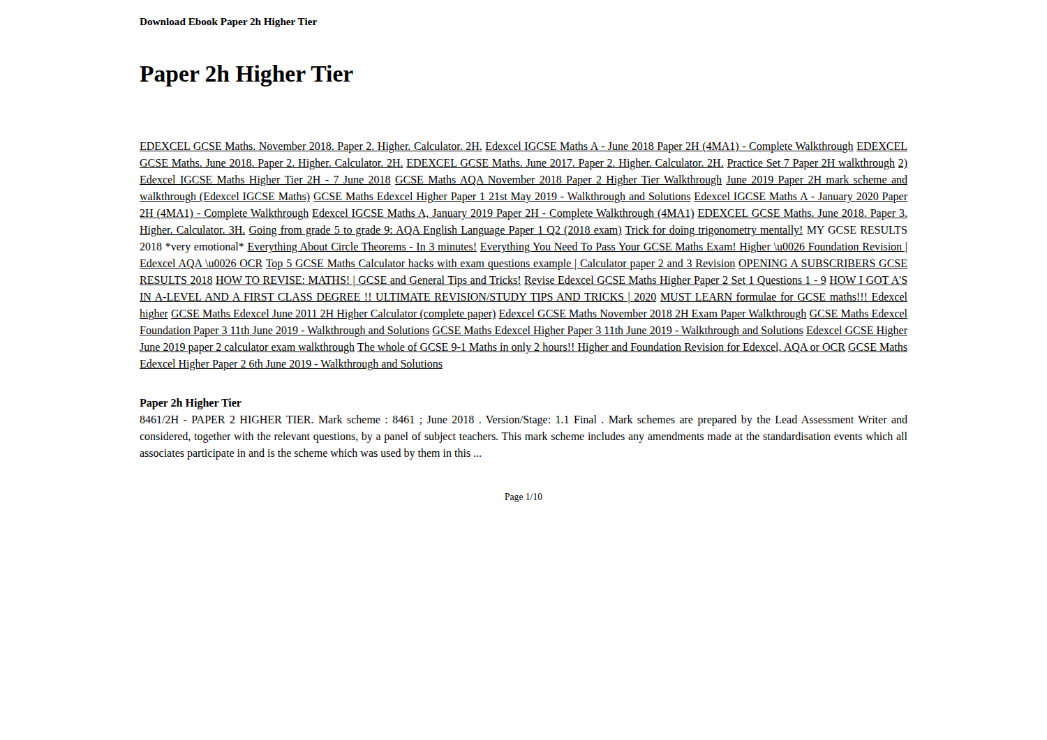Download Ebook Paper 2h Higher Tier
Paper 2h Higher Tier
EDEXCEL GCSE Maths. November 2018. Paper 2. Higher. Calculator. 2H. Edexcel IGCSE Maths A - June 2018 Paper 2H (4MA1) - Complete Walkthrough EDEXCEL GCSE Maths. June 2018. Paper 2. Higher. Calculator. 2H. EDEXCEL GCSE Maths. June 2017. Paper 2. Higher. Calculator. 2H. Practice Set 7 Paper 2H walkthrough 2) Edexcel IGCSE Maths Higher Tier 2H - 7 June 2018 GCSE Maths AQA November 2018 Paper 2 Higher Tier Walkthrough June 2019 Paper 2H mark scheme and walkthrough (Edexcel IGCSE Maths) GCSE Maths Edexcel Higher Paper 1 21st May 2019 - Walkthrough and Solutions Edexcel IGCSE Maths A - January 2020 Paper 2H (4MA1) - Complete Walkthrough Edexcel IGCSE Maths A, January 2019 Paper 2H - Complete Walkthrough (4MA1) EDEXCEL GCSE Maths. June 2018. Paper 3. Higher. Calculator. 3H. Going from grade 5 to grade 9: AQA English Language Paper 1 Q2 (2018 exam) Trick for doing trigonometry mentally! MY GCSE RESULTS 2018 *very emotional* Everything About Circle Theorems - In 3 minutes! Everything You Need To Pass Your GCSE Maths Exam! Higher \u0026 Foundation Revision | Edexcel AQA \u0026 OCR Top 5 GCSE Maths Calculator hacks with exam questions example | Calculator paper 2 and 3 Revision OPENING A SUBSCRIBERS GCSE RESULTS 2018 HOW TO REVISE: MATHS! | GCSE and General Tips and Tricks! Revise Edexcel GCSE Maths Higher Paper 2 Set 1 Questions 1 - 9 HOW I GOT A'S IN A-LEVEL AND A FIRST CLASS DEGREE !! ULTIMATE REVISION/STUDY TIPS AND TRICKS | 2020 MUST LEARN formulae for GCSE maths!!! Edexcel higher GCSE Maths Edexcel June 2011 2H Higher Calculator (complete paper) Edexcel GCSE Maths November 2018 2H Exam Paper Walkthrough GCSE Maths Edexcel Foundation Paper 3 11th June 2019 - Walkthrough and Solutions GCSE Maths Edexcel Higher Paper 3 11th June 2019 - Walkthrough and Solutions Edexcel GCSE Higher June 2019 paper 2 calculator exam walkthrough The whole of GCSE 9-1 Maths in only 2 hours!! Higher and Foundation Revision for Edexcel, AQA or OCR GCSE Maths Edexcel Higher Paper 2 6th June 2019 - Walkthrough and Solutions
Paper 2h Higher Tier
8461/2H - PAPER 2 HIGHER TIER. Mark scheme : 8461 ; June 2018 . Version/Stage: 1.1 Final . Mark schemes are prepared by the Lead Assessment Writer and considered, together with the relevant questions, by a panel of subject teachers. This mark scheme includes any amendments made at the standardisation events which all associates participate in and is the scheme which was used by them in this ...
Page 1/10